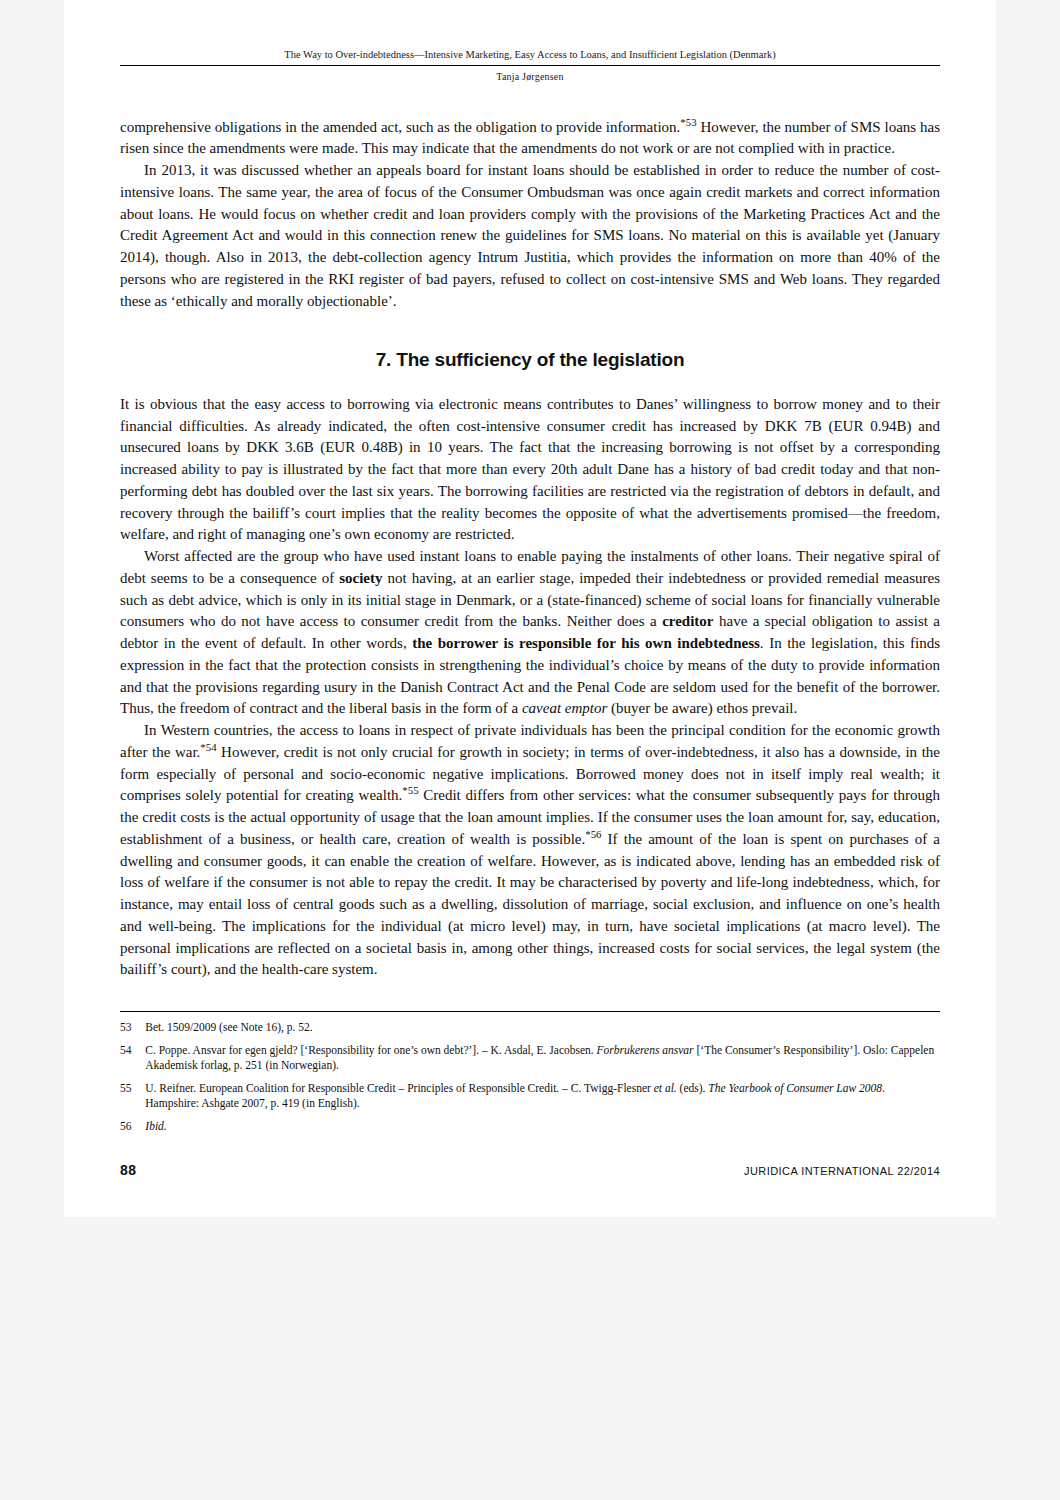The Way to Over-indebtedness—Intensive Marketing, Easy Access to Loans, and Insufficient Legislation (Denmark) Tanja Jørgensen
comprehensive obligations in the amended act, such as the obligation to provide information.*53 However, the number of SMS loans has risen since the amendments were made. This may indicate that the amendments do not work or are not complied with in practice.
In 2013, it was discussed whether an appeals board for instant loans should be established in order to reduce the number of cost-intensive loans. The same year, the area of focus of the Consumer Ombudsman was once again credit markets and correct information about loans. He would focus on whether credit and loan providers comply with the provisions of the Marketing Practices Act and the Credit Agreement Act and would in this connection renew the guidelines for SMS loans. No material on this is available yet (January 2014), though. Also in 2013, the debt-collection agency Intrum Justitia, which provides the information on more than 40% of the persons who are registered in the RKI register of bad payers, refused to collect on cost-intensive SMS and Web loans. They regarded these as ‘ethically and morally objectionable’.
7. The sufficiency of the legislation
It is obvious that the easy access to borrowing via electronic means contributes to Danes’ willingness to borrow money and to their financial difficulties. As already indicated, the often cost-intensive consumer credit has increased by DKK 7B (EUR 0.94B) and unsecured loans by DKK 3.6B (EUR 0.48B) in 10 years. The fact that the increasing borrowing is not offset by a corresponding increased ability to pay is illustrated by the fact that more than every 20th adult Dane has a history of bad credit today and that non-performing debt has doubled over the last six years. The borrowing facilities are restricted via the registration of debtors in default, and recovery through the bailiff’s court implies that the reality becomes the opposite of what the advertisements promised—the freedom, welfare, and right of managing one’s own economy are restricted.
Worst affected are the group who have used instant loans to enable paying the instalments of other loans. Their negative spiral of debt seems to be a consequence of society not having, at an earlier stage, impeded their indebtedness or provided remedial measures such as debt advice, which is only in its initial stage in Denmark, or a (state-financed) scheme of social loans for financially vulnerable consumers who do not have access to consumer credit from the banks. Neither does a creditor have a special obligation to assist a debtor in the event of default. In other words, the borrower is responsible for his own indebtedness. In the legislation, this finds expression in the fact that the protection consists in strengthening the individual’s choice by means of the duty to provide information and that the provisions regarding usury in the Danish Contract Act and the Penal Code are seldom used for the benefit of the borrower. Thus, the freedom of contract and the liberal basis in the form of a caveat emptor (buyer be aware) ethos prevail.
In Western countries, the access to loans in respect of private individuals has been the principal condition for the economic growth after the war.*54 However, credit is not only crucial for growth in society; in terms of over-indebtedness, it also has a downside, in the form especially of personal and socio-economic negative implications. Borrowed money does not in itself imply real wealth; it comprises solely potential for creating wealth.*55 Credit differs from other services: what the consumer subsequently pays for through the credit costs is the actual opportunity of usage that the loan amount implies. If the consumer uses the loan amount for, say, education, establishment of a business, or health care, creation of wealth is possible.*56 If the amount of the loan is spent on purchases of a dwelling and consumer goods, it can enable the creation of welfare. However, as is indicated above, lending has an embedded risk of loss of welfare if the consumer is not able to repay the credit. It may be characterised by poverty and life-long indebtedness, which, for instance, may entail loss of central goods such as a dwelling, dissolution of marriage, social exclusion, and influence on one’s health and well-being. The implications for the individual (at micro level) may, in turn, have societal implications (at macro level). The personal implications are reflected on a societal basis in, among other things, increased costs for social services, the legal system (the bailiff’s court), and the health-care system.
Bet. 1509/2009 (see Note 16), p. 52.
C. Poppe. Ansvar for egen gjeld? [‘Responsibility for one’s own debt?’]. – K. Asdal, E. Jacobsen. Forbrukerens ansvar [‘The Consumer’s Responsibility’]. Oslo: Cappelen Akademisk forlag, p. 251 (in Norwegian).
U. Reifner. European Coalition for Responsible Credit – Principles of Responsible Credit. – C. Twigg-Flesner et al. (eds). The Yearbook of Consumer Law 2008. Hampshire: Ashgate 2007, p. 419 (in English).
Ibid.
88 JURIDICA INTERNATIONAL 22/2014